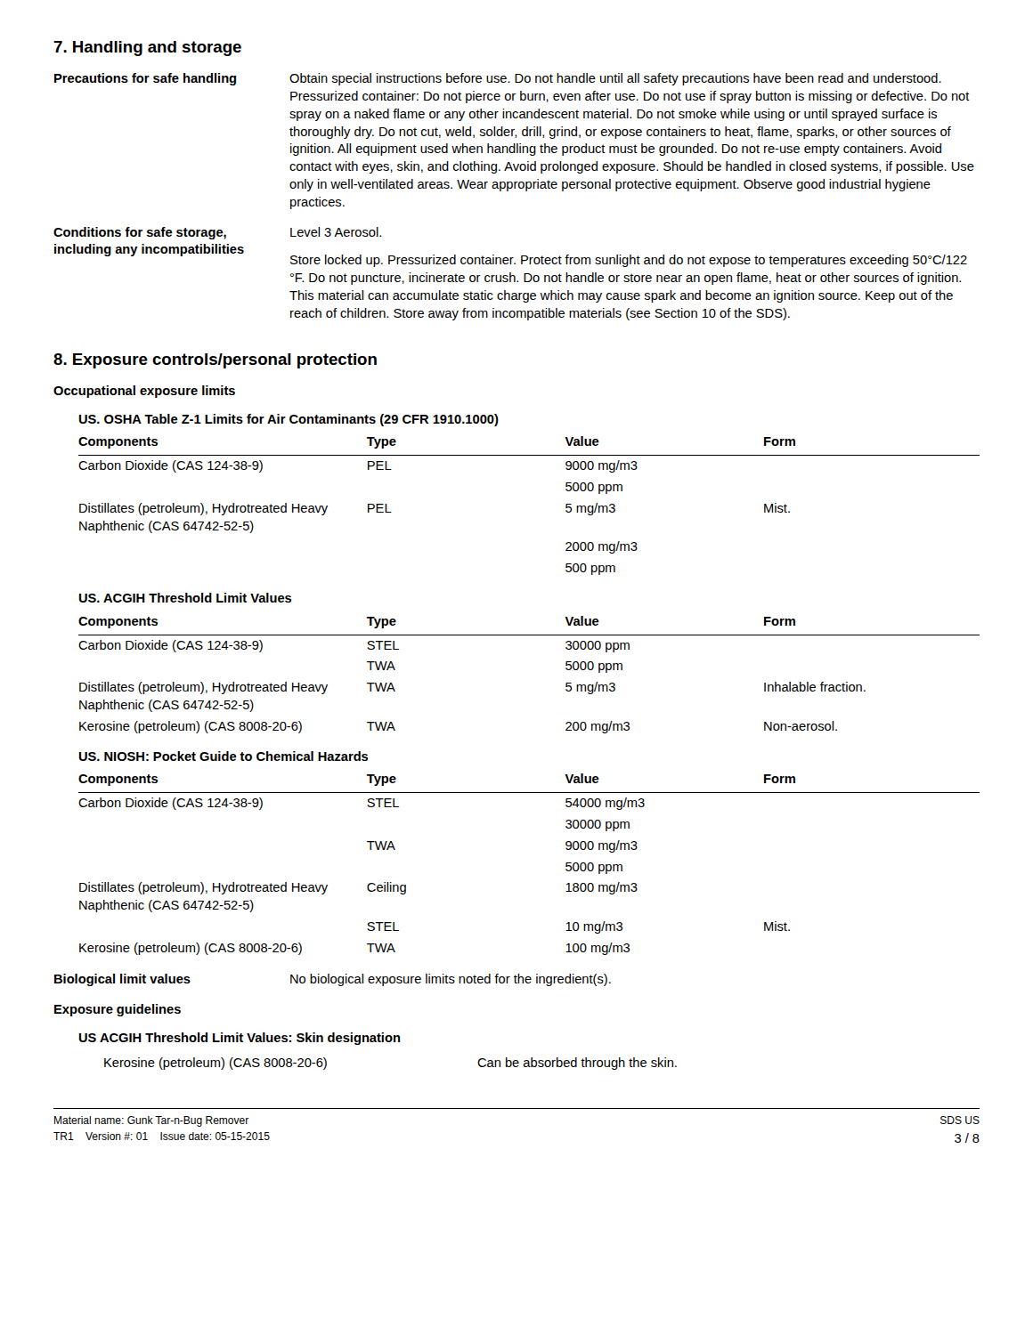7. Handling and storage
Precautions for safe handling
Obtain special instructions before use. Do not handle until all safety precautions have been read and understood. Pressurized container: Do not pierce or burn, even after use. Do not use if spray button is missing or defective. Do not spray on a naked flame or any other incandescent material. Do not smoke while using or until sprayed surface is thoroughly dry. Do not cut, weld, solder, drill, grind, or expose containers to heat, flame, sparks, or other sources of ignition. All equipment used when handling the product must be grounded. Do not re-use empty containers. Avoid contact with eyes, skin, and clothing. Avoid prolonged exposure. Should be handled in closed systems, if possible. Use only in well-ventilated areas. Wear appropriate personal protective equipment. Observe good industrial hygiene practices.
Conditions for safe storage, including any incompatibilities
Level 3 Aerosol.
Store locked up. Pressurized container. Protect from sunlight and do not expose to temperatures exceeding 50°C/122 °F. Do not puncture, incinerate or crush. Do not handle or store near an open flame, heat or other sources of ignition. This material can accumulate static charge which may cause spark and become an ignition source. Keep out of the reach of children. Store away from incompatible materials (see Section 10 of the SDS).
8. Exposure controls/personal protection
Occupational exposure limits
US. OSHA Table Z-1 Limits for Air Contaminants (29 CFR 1910.1000)
| Components | Type | Value | Form |
| --- | --- | --- | --- |
| Carbon Dioxide (CAS 124-38-9) | PEL | 9000 mg/m3 | |
| | | 5000 ppm | |
| Distillates (petroleum), Hydrotreated Heavy Naphthenic (CAS 64742-52-5) | PEL | 5 mg/m3 | Mist. |
| | | 2000 mg/m3 | |
| | | 500 ppm | |
US. ACGIH Threshold Limit Values
| Components | Type | Value | Form |
| --- | --- | --- | --- |
| Carbon Dioxide (CAS 124-38-9) | STEL | 30000 ppm | |
| | TWA | 5000 ppm | |
| Distillates (petroleum), Hydrotreated Heavy Naphthenic (CAS 64742-52-5) | TWA | 5 mg/m3 | Inhalable fraction. |
| Kerosine (petroleum) (CAS 8008-20-6) | TWA | 200 mg/m3 | Non-aerosol. |
US. NIOSH: Pocket Guide to Chemical Hazards
| Components | Type | Value | Form |
| --- | --- | --- | --- |
| Carbon Dioxide (CAS 124-38-9) | STEL | 54000 mg/m3 | |
| | | 30000 ppm | |
| | TWA | 9000 mg/m3 | |
| | | 5000 ppm | |
| Distillates (petroleum), Hydrotreated Heavy Naphthenic (CAS 64742-52-5) | Ceiling | 1800 mg/m3 | |
| | STEL | 10 mg/m3 | Mist. |
| Kerosine (petroleum) (CAS 8008-20-6) | TWA | 100 mg/m3 | |
Biological limit values
No biological exposure limits noted for the ingredient(s).
Exposure guidelines
US ACGIH Threshold Limit Values: Skin designation
Kerosine (petroleum) (CAS 8008-20-6)
Can be absorbed through the skin.
Material name: Gunk Tar-n-Bug Remover
TR1 Version #: 01 Issue date: 05-15-2015
SDS US
3 / 8